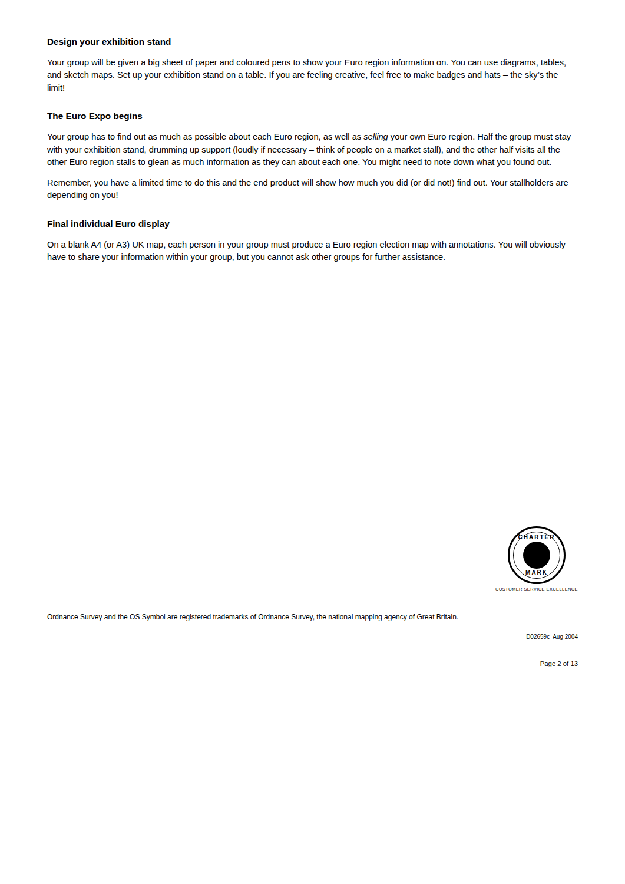Design your exhibition stand
Your group will be given a big sheet of paper and coloured pens to show your Euro region information on. You can use diagrams, tables, and sketch maps. Set up your exhibition stand on a table. If you are feeling creative, feel free to make badges and hats – the sky’s the limit!
The Euro Expo begins
Your group has to find out as much as possible about each Euro region, as well as selling your own Euro region. Half the group must stay with your exhibition stand, drumming up support (loudly if necessary – think of people on a market stall), and the other half visits all the other Euro region stalls to glean as much information as they can about each one. You might need to note down what you found out.
Remember, you have a limited time to do this and the end product will show how much you did (or did not!) find out. Your stallholders are depending on you!
Final individual Euro display
On a blank A4 (or A3) UK map, each person in your group must produce a Euro region election map with annotations. You will obviously have to share your information within your group, but you cannot ask other groups for further assistance.
CHARTER
MARK
Customer Service Excellence
Ordnance Survey and the OS Symbol are registered trademarks of Ordnance Survey, the national mapping agency of Great Britain.
D02659c Aug 2004
Page 2 of 13